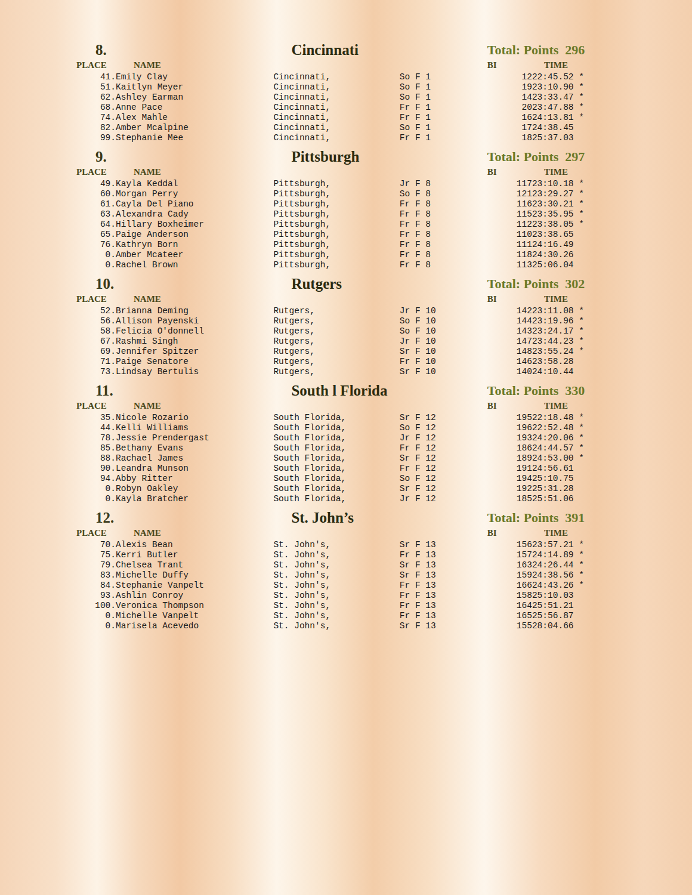| 8. | Cincinnati | Total: Points 296 |
| PLACE | NAME | | | BI | TIME |
| 41. | Emily Clay | Cincinnati, | So F 1 | 12 | 22:45.52 * |
| 51. | Kaitlyn Meyer | Cincinnati, | So F 1 | 19 | 23:10.90 * |
| 62. | Ashley Earman | Cincinnati, | So F 1 | 14 | 23:33.47 * |
| 68. | Anne Pace | Cincinnati, | Fr F 1 | 20 | 23:47.88 * |
| 74. | Alex Mahle | Cincinnati, | Fr F 1 | 16 | 24:13.81 * |
| 82. | Amber Mcalpine | Cincinnati, | So F 1 | 17 | 24:38.45 |
| 99. | Stephanie Mee | Cincinnati, | Fr F 1 | 18 | 25:37.03 |
| 9. | Pittsburgh | Total: Points 297 |
| PLACE | NAME | | | BI | TIME |
| 49. | Kayla Keddal | Pittsburgh, | Jr F 8 | 117 | 23:10.18 * |
| 60. | Morgan Perry | Pittsburgh, | So F 8 | 121 | 23:29.27 * |
| 61. | Cayla Del Piano | Pittsburgh, | Fr F 8 | 116 | 23:30.21 * |
| 63. | Alexandra Cady | Pittsburgh, | Fr F 8 | 115 | 23:35.95 * |
| 64. | Hillary Boxheimer | Pittsburgh, | Fr F 8 | 112 | 23:38.05 * |
| 65. | Paige Anderson | Pittsburgh, | Fr F 8 | 110 | 23:38.65 |
| 76. | Kathryn Born | Pittsburgh, | Fr F 8 | 111 | 24:16.49 |
| 0. | Amber Mcateer | Pittsburgh, | Fr F 8 | 118 | 24:30.26 |
| 0. | Rachel Brown | Pittsburgh, | Fr F 8 | 113 | 25:06.04 |
| 10. | Rutgers | Total: Points 302 |
| PLACE | NAME | | | BI | TIME |
| 52. | Brianna Deming | Rutgers, | Jr F 10 | 142 | 23:11.08 * |
| 56. | Allison Payenski | Rutgers, | So F 10 | 144 | 23:19.96 * |
| 58. | Felicia O'donnell | Rutgers, | So F 10 | 143 | 23:24.17 * |
| 67. | Rashmi Singh | Rutgers, | Jr F 10 | 147 | 23:44.23 * |
| 69. | Jennifer Spitzer | Rutgers, | Sr F 10 | 148 | 23:55.24 * |
| 71. | Paige Senatore | Rutgers, | Fr F 10 | 146 | 23:58.28 |
| 73. | Lindsay Bertulis | Rutgers, | Sr F 10 | 140 | 24:10.44 |
| 11. | South l Florida | Total: Points 330 |
| PLACE | NAME | | | BI | TIME |
| 35. | Nicole Rozario | South Florida, | Sr F 12 | 195 | 22:18.48 * |
| 44. | Kelli Williams | South Florida, | So F 12 | 196 | 22:52.48 * |
| 78. | Jessie Prendergast | South Florida, | Jr F 12 | 193 | 24:20.06 * |
| 85. | Bethany Evans | South Florida, | Fr F 12 | 186 | 24:44.57 * |
| 88. | Rachael James | South Florida, | Sr F 12 | 189 | 24:53.00 * |
| 90. | Leandra Munson | South Florida, | Fr F 12 | 191 | 24:56.61 |
| 94. | Abby Ritter | South Florida, | So F 12 | 194 | 25:10.75 |
| 0. | Robyn Oakley | South Florida, | Sr F 12 | 192 | 25:31.28 |
| 0. | Kayla Bratcher | South Florida, | Jr F 12 | 185 | 25:51.06 |
| 12. | St. John’s | Total: Points 391 |
| PLACE | NAME | | | BI | TIME |
| 70. | Alexis Bean | St. John's, | Sr F 13 | 156 | 23:57.21 * |
| 75. | Kerri Butler | St. John's, | Fr F 13 | 157 | 24:14.89 * |
| 79. | Chelsea Trant | St. John's, | Sr F 13 | 163 | 24:26.44 * |
| 83. | Michelle Duffy | St. John's, | Sr F 13 | 159 | 24:38.56 * |
| 84. | Stephanie Vanpelt | St. John's, | Fr F 13 | 166 | 24:43.26 * |
| 93. | Ashlin Conroy | St. John's, | Fr F 13 | 158 | 25:10.03 |
| 100. | Veronica Thompson | St. John's, | Fr F 13 | 164 | 25:51.21 |
| 0. | Michelle Vanpelt | St. John's, | Fr F 13 | 165 | 25:56.87 |
| 0. | Marisela Acevedo | St. John's, | Sr F 13 | 155 | 28:04.66 |